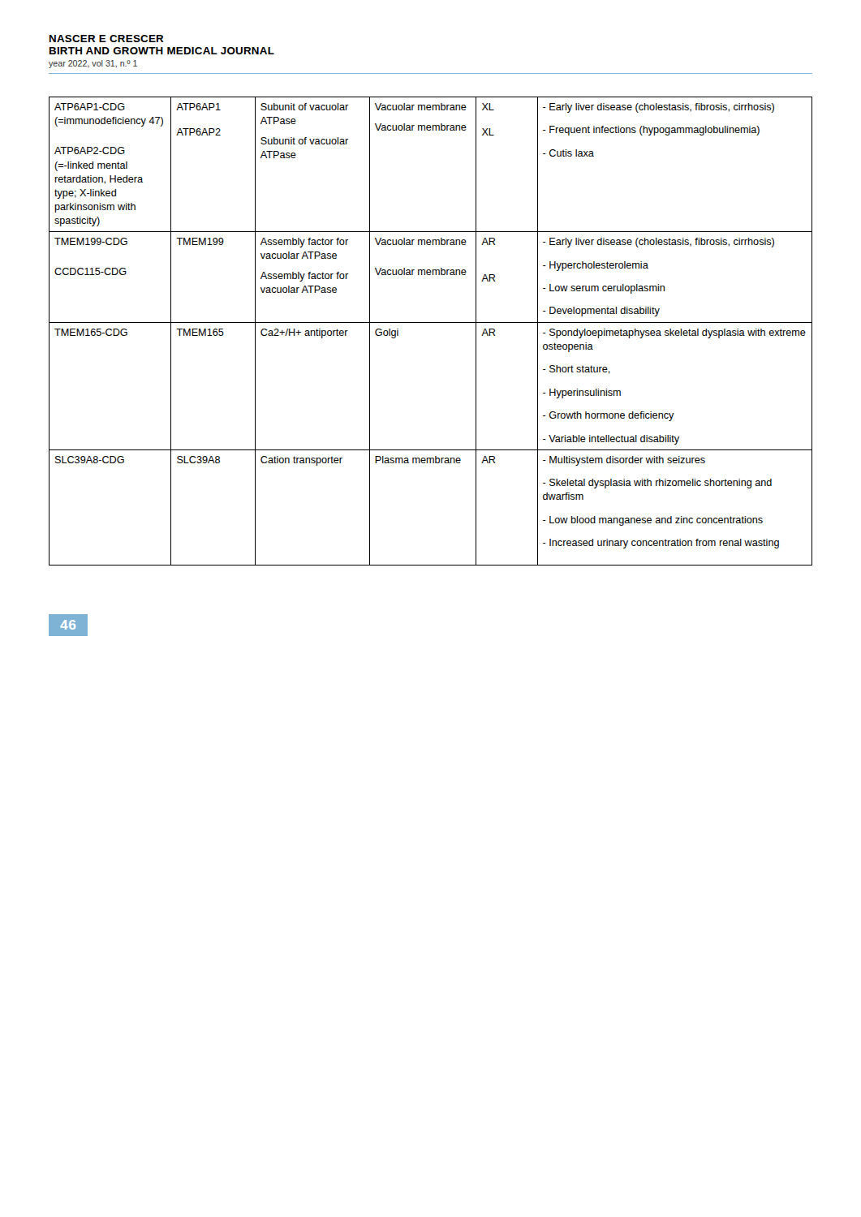NASCER E CRESCER
BIRTH AND GROWTH MEDICAL JOURNAL
year 2022, vol 31, n.º 1
| ATP6AP1-CDG (=immunodeficiency 47) ATP6AP2-CDG (=-linked mental retardation, Hedera type; X-linked parkinsonism with spasticity) | ATP6AP1 ATP6AP2 | Subunit of vacuolar ATPase Subunit of vacuolar ATPase | Vacuolar membrane Vacuolar membrane | XL XL | - Early liver disease (cholestasis, fibrosis, cirrhosis) - Frequent infections (hypogammaglobulinemia) - Cutis laxa |
| TMEM199-CDG CCDC115-CDG | TMEM199 | Assembly factor for vacuolar ATPase Assembly factor for vacuolar ATPase | Vacuolar membrane Vacuolar membrane | AR AR | - Early liver disease (cholestasis, fibrosis, cirrhosis) - Hypercholesterolemia - Low serum ceruloplasmin - Developmental disability |
| TMEM165-CDG | TMEM165 | Ca2+/H+ antiporter | Golgi | AR | - Spondyloepimetaphysea skeletal dysplasia with extreme osteopenia - Short stature, - Hyperinsulinism - Growth hormone deficiency - Variable intellectual disability |
| SLC39A8-CDG | SLC39A8 | Cation transporter | Plasma membrane | AR | - Multisystem disorder with seizures - Skeletal dysplasia with rhizomelic shortening and dwarfism - Low blood manganese and zinc concentrations - Increased urinary concentration from renal wasting |
46